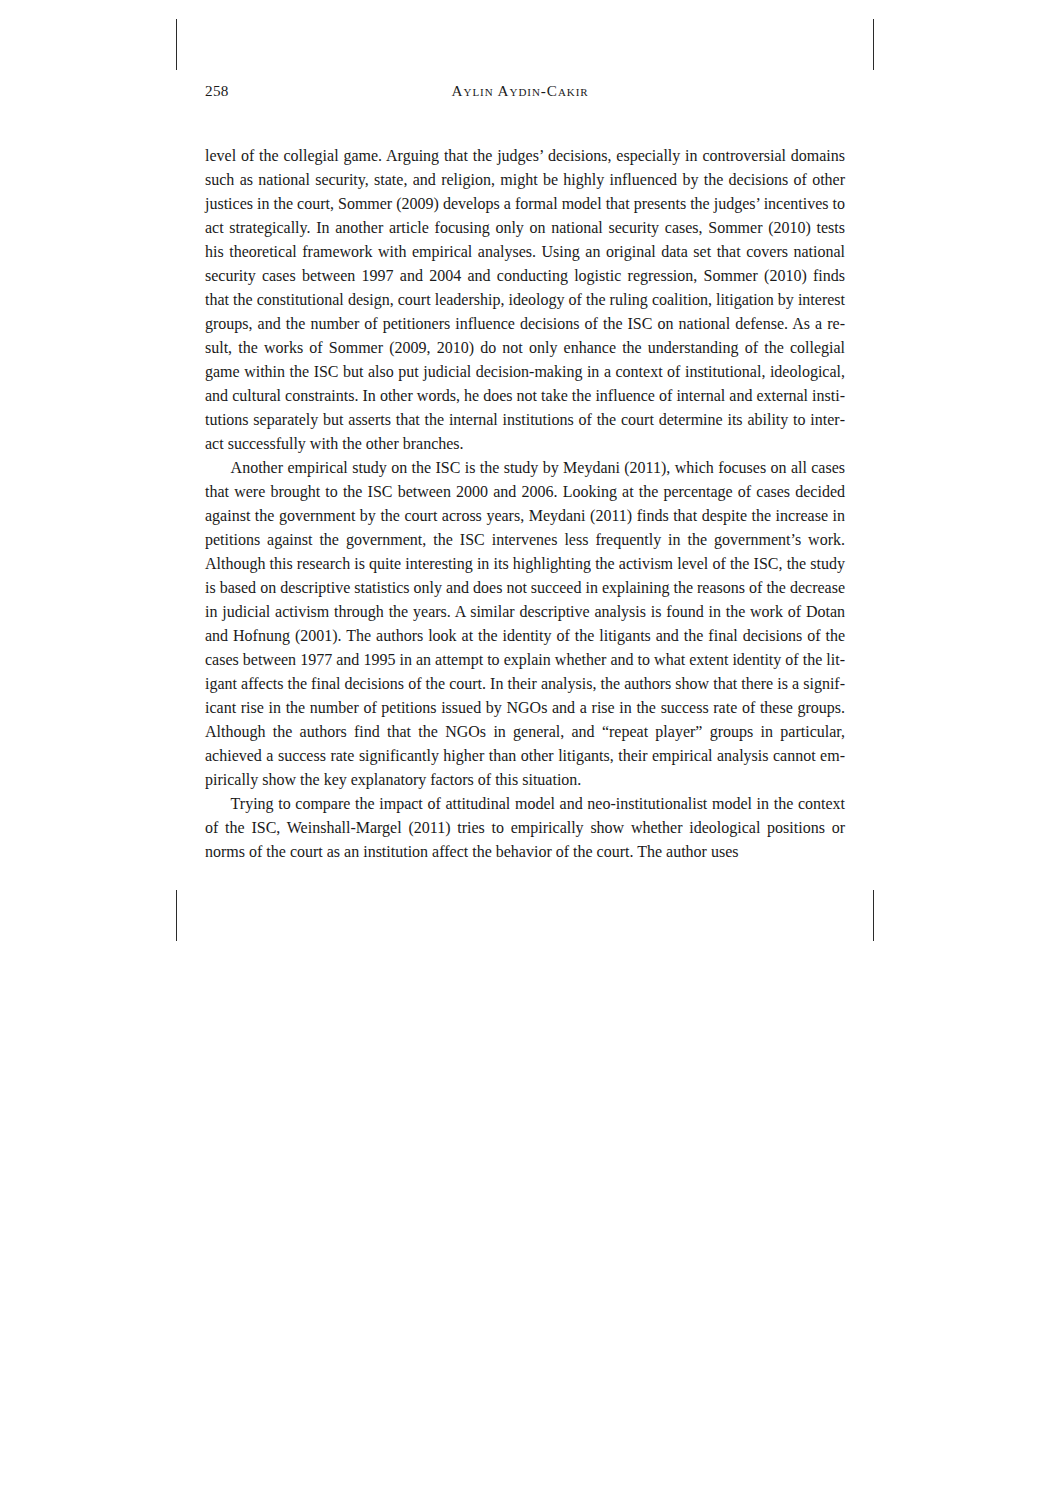258 Aylin Aydin-Cakir
level of the collegial game. Arguing that the judges’ decisions, especially in controversial domains such as national security, state, and religion, might be highly influenced by the decisions of other justices in the court, Sommer (2009) develops a formal model that presents the judges’ incentives to act strategically. In another article focusing only on national security cases, Sommer (2010) tests his theoretical framework with empirical analyses. Using an original data set that covers national security cases between 1997 and 2004 and conducting logistic regression, Sommer (2010) finds that the constitutional design, court leadership, ideology of the ruling coalition, litigation by interest groups, and the number of petitioners influence decisions of the ISC on national defense. As a result, the works of Sommer (2009, 2010) do not only enhance the understanding of the collegial game within the ISC but also put judicial decision-making in a context of institutional, ideological, and cultural constraints. In other words, he does not take the influence of internal and external institutions separately but asserts that the internal institutions of the court determine its ability to interact successfully with the other branches.
Another empirical study on the ISC is the study by Meydani (2011), which focuses on all cases that were brought to the ISC between 2000 and 2006. Looking at the percentage of cases decided against the government by the court across years, Meydani (2011) finds that despite the increase in petitions against the government, the ISC intervenes less frequently in the government’s work. Although this research is quite interesting in its highlighting the activism level of the ISC, the study is based on descriptive statistics only and does not succeed in explaining the reasons of the decrease in judicial activism through the years. A similar descriptive analysis is found in the work of Dotan and Hofnung (2001). The authors look at the identity of the litigants and the final decisions of the cases between 1977 and 1995 in an attempt to explain whether and to what extent identity of the litigant affects the final decisions of the court. In their analysis, the authors show that there is a significant rise in the number of petitions issued by NGOs and a rise in the success rate of these groups. Although the authors find that the NGOs in general, and “repeat player” groups in particular, achieved a success rate significantly higher than other litigants, their empirical analysis cannot empirically show the key explanatory factors of this situation.
Trying to compare the impact of attitudinal model and neo-institutionalist model in the context of the ISC, Weinshall-Margel (2011) tries to empirically show whether ideological positions or norms of the court as an institution affect the behavior of the court. The author uses